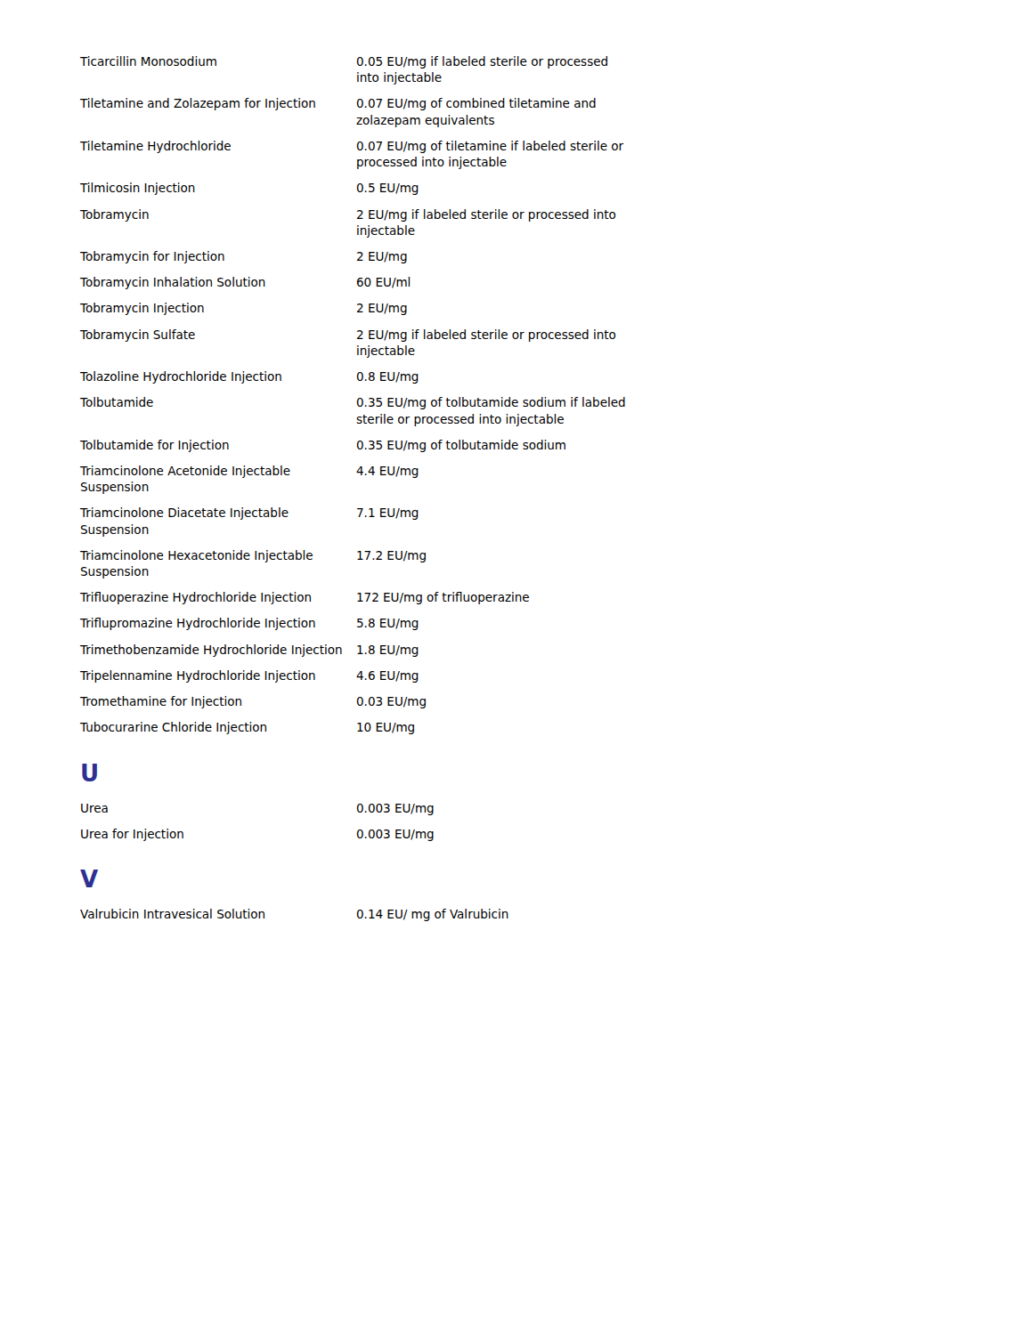| Ticarcillin Monosodium | 0.05 EU/mg if labeled sterile or processed into injectable |
| Tiletamine and Zolazepam for Injection | 0.07 EU/mg of combined tiletamine and zolazepam equivalents |
| Tiletamine Hydrochloride | 0.07 EU/mg of tiletamine if labeled sterile or processed into injectable |
| Tilmicosin Injection | 0.5 EU/mg |
| Tobramycin | 2 EU/mg if labeled sterile or processed into injectable |
| Tobramycin for Injection | 2 EU/mg |
| Tobramycin Inhalation Solution | 60 EU/ml |
| Tobramycin Injection | 2 EU/mg |
| Tobramycin Sulfate | 2 EU/mg if labeled sterile or processed into injectable |
| Tolazoline Hydrochloride Injection | 0.8 EU/mg |
| Tolbutamide | 0.35 EU/mg of tolbutamide sodium if labeled sterile or processed into injectable |
| Tolbutamide for Injection | 0.35 EU/mg of tolbutamide sodium |
| Triamcinolone Acetonide Injectable Suspension | 4.4 EU/mg |
| Triamcinolone Diacetate Injectable Suspension | 7.1 EU/mg |
| Triamcinolone Hexacetonide Injectable Suspension | 17.2 EU/mg |
| Trifluoperazine Hydrochloride Injection | 172 EU/mg of trifluoperazine |
| Triflupromazine Hydrochloride Injection | 5.8 EU/mg |
| Trimethobenzamide Hydrochloride Injection | 1.8 EU/mg |
| Tripelennamine Hydrochloride Injection | 4.6 EU/mg |
| Tromethamine for Injection | 0.03 EU/mg |
| Tubocurarine Chloride Injection | 10 EU/mg |
| U |
| Urea | 0.003 EU/mg |
| Urea for Injection | 0.003 EU/mg |
| V |
| Valrubicin Intravesical Solution | 0.14 EU/ mg of Valrubicin |